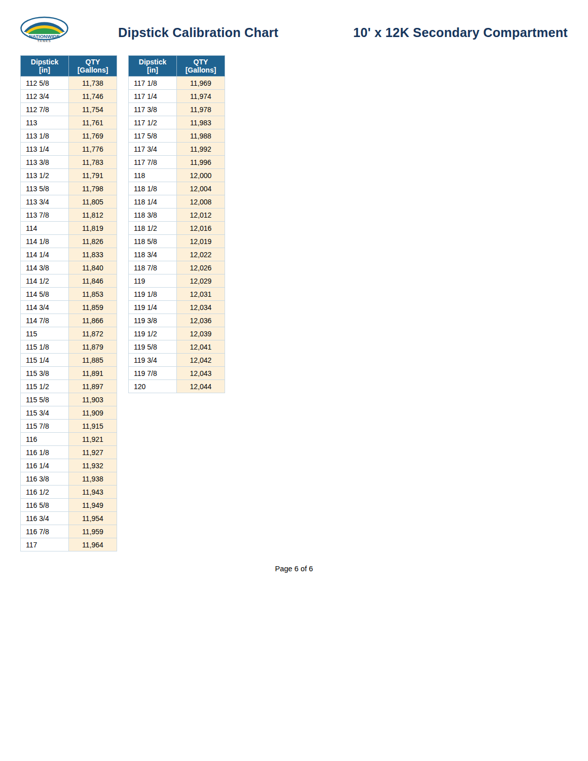NATIONWIDE TANKS
Dipstick Calibration Chart
10' x 12K Secondary Compartment
| Dipstick [in] | QTY [Gallons] |
| --- | --- |
| 112 5/8 | 11,738 |
| 112 3/4 | 11,746 |
| 112 7/8 | 11,754 |
| 113 | 11,761 |
| 113 1/8 | 11,769 |
| 113 1/4 | 11,776 |
| 113 3/8 | 11,783 |
| 113 1/2 | 11,791 |
| 113 5/8 | 11,798 |
| 113 3/4 | 11,805 |
| 113 7/8 | 11,812 |
| 114 | 11,819 |
| 114 1/8 | 11,826 |
| 114 1/4 | 11,833 |
| 114 3/8 | 11,840 |
| 114 1/2 | 11,846 |
| 114 5/8 | 11,853 |
| 114 3/4 | 11,859 |
| 114 7/8 | 11,866 |
| 115 | 11,872 |
| 115 1/8 | 11,879 |
| 115 1/4 | 11,885 |
| 115 3/8 | 11,891 |
| 115 1/2 | 11,897 |
| 115 5/8 | 11,903 |
| 115 3/4 | 11,909 |
| 115 7/8 | 11,915 |
| 116 | 11,921 |
| 116 1/8 | 11,927 |
| 116 1/4 | 11,932 |
| 116 3/8 | 11,938 |
| 116 1/2 | 11,943 |
| 116 5/8 | 11,949 |
| 116 3/4 | 11,954 |
| 116 7/8 | 11,959 |
| 117 | 11,964 |
| Dipstick [in] | QTY [Gallons] |
| --- | --- |
| 117 1/8 | 11,969 |
| 117 1/4 | 11,974 |
| 117 3/8 | 11,978 |
| 117 1/2 | 11,983 |
| 117 5/8 | 11,988 |
| 117 3/4 | 11,992 |
| 117 7/8 | 11,996 |
| 118 | 12,000 |
| 118 1/8 | 12,004 |
| 118 1/4 | 12,008 |
| 118 3/8 | 12,012 |
| 118 1/2 | 12,016 |
| 118 5/8 | 12,019 |
| 118 3/4 | 12,022 |
| 118 7/8 | 12,026 |
| 119 | 12,029 |
| 119 1/8 | 12,031 |
| 119 1/4 | 12,034 |
| 119 3/8 | 12,036 |
| 119 1/2 | 12,039 |
| 119 5/8 | 12,041 |
| 119 3/4 | 12,042 |
| 119 7/8 | 12,043 |
| 120 | 12,044 |
Page 6 of 6